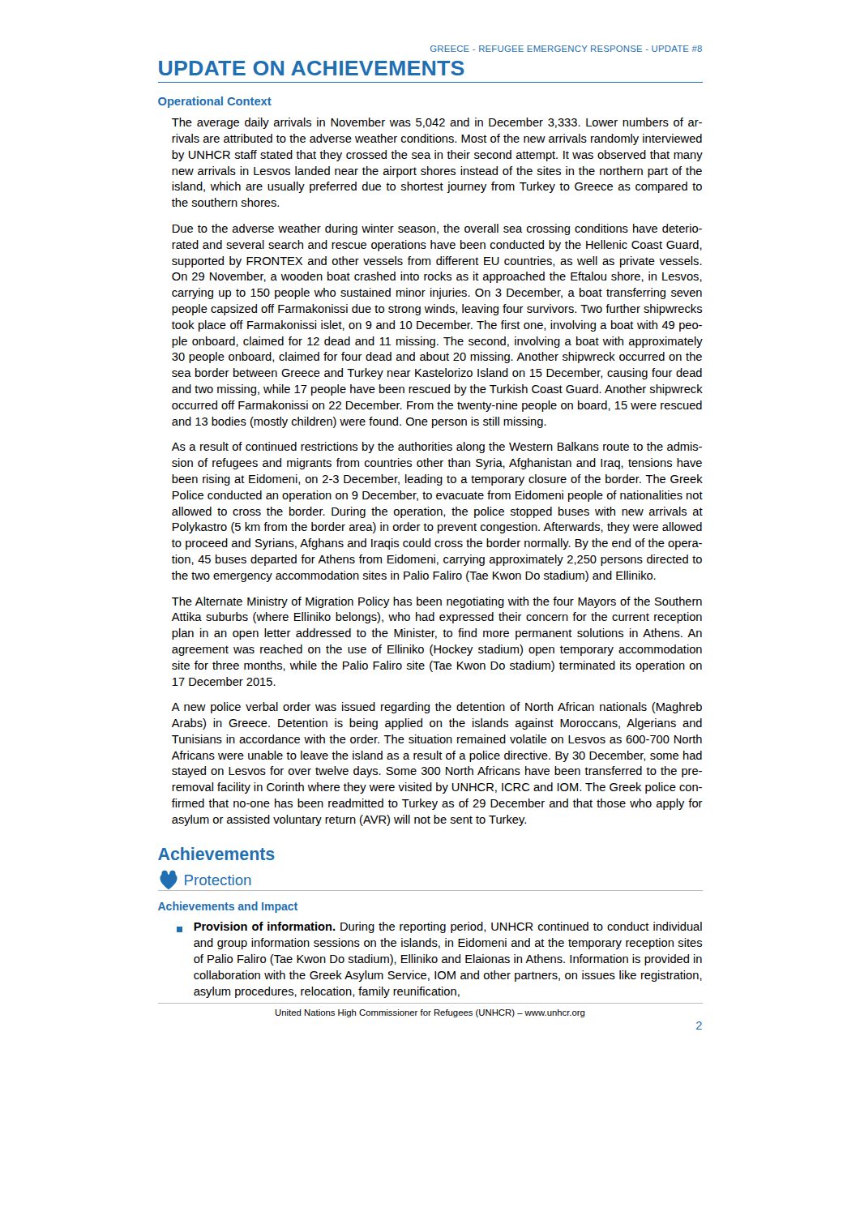GREECE - REFUGEE EMERGENCY RESPONSE - UPDATE #8
UPDATE ON ACHIEVEMENTS
Operational Context
The average daily arrivals in November was 5,042 and in December 3,333. Lower numbers of arrivals are attributed to the adverse weather conditions. Most of the new arrivals randomly interviewed by UNHCR staff stated that they crossed the sea in their second attempt. It was observed that many new arrivals in Lesvos landed near the airport shores instead of the sites in the northern part of the island, which are usually preferred due to shortest journey from Turkey to Greece as compared to the southern shores.
Due to the adverse weather during winter season, the overall sea crossing conditions have deteriorated and several search and rescue operations have been conducted by the Hellenic Coast Guard, supported by FRONTEX and other vessels from different EU countries, as well as private vessels. On 29 November, a wooden boat crashed into rocks as it approached the Eftalou shore, in Lesvos, carrying up to 150 people who sustained minor injuries. On 3 December, a boat transferring seven people capsized off Farmakonissi due to strong winds, leaving four survivors. Two further shipwrecks took place off Farmakonissi islet, on 9 and 10 December. The first one, involving a boat with 49 people onboard, claimed for 12 dead and 11 missing. The second, involving a boat with approximately 30 people onboard, claimed for four dead and about 20 missing. Another shipwreck occurred on the sea border between Greece and Turkey near Kastelorizo Island on 15 December, causing four dead and two missing, while 17 people have been rescued by the Turkish Coast Guard. Another shipwreck occurred off Farmakonissi on 22 December. From the twenty-nine people on board, 15 were rescued and 13 bodies (mostly children) were found. One person is still missing.
As a result of continued restrictions by the authorities along the Western Balkans route to the admission of refugees and migrants from countries other than Syria, Afghanistan and Iraq, tensions have been rising at Eidomeni, on 2-3 December, leading to a temporary closure of the border. The Greek Police conducted an operation on 9 December, to evacuate from Eidomeni people of nationalities not allowed to cross the border. During the operation, the police stopped buses with new arrivals at Polykastro (5 km from the border area) in order to prevent congestion. Afterwards, they were allowed to proceed and Syrians, Afghans and Iraqis could cross the border normally. By the end of the operation, 45 buses departed for Athens from Eidomeni, carrying approximately 2,250 persons directed to the two emergency accommodation sites in Palio Faliro (Tae Kwon Do stadium) and Elliniko.
The Alternate Ministry of Migration Policy has been negotiating with the four Mayors of the Southern Attika suburbs (where Elliniko belongs), who had expressed their concern for the current reception plan in an open letter addressed to the Minister, to find more permanent solutions in Athens. An agreement was reached on the use of Elliniko (Hockey stadium) open temporary accommodation site for three months, while the Palio Faliro site (Tae Kwon Do stadium) terminated its operation on 17 December 2015.
A new police verbal order was issued regarding the detention of North African nationals (Maghreb Arabs) in Greece. Detention is being applied on the islands against Moroccans, Algerians and Tunisians in accordance with the order. The situation remained volatile on Lesvos as 600-700 North Africans were unable to leave the island as a result of a police directive. By 30 December, some had stayed on Lesvos for over twelve days. Some 300 North Africans have been transferred to the pre-removal facility in Corinth where they were visited by UNHCR, ICRC and IOM. The Greek police confirmed that no-one has been readmitted to Turkey as of 29 December and that those who apply for asylum or assisted voluntary return (AVR) will not be sent to Turkey.
Achievements
Protection
Achievements and Impact
Provision of information. During the reporting period, UNHCR continued to conduct individual and group information sessions on the islands, in Eidomeni and at the temporary reception sites of Palio Faliro (Tae Kwon Do stadium), Elliniko and Elaionas in Athens. Information is provided in collaboration with the Greek Asylum Service, IOM and other partners, on issues like registration, asylum procedures, relocation, family reunification,
United Nations High Commissioner for Refugees (UNHCR) – www.unhcr.org
2